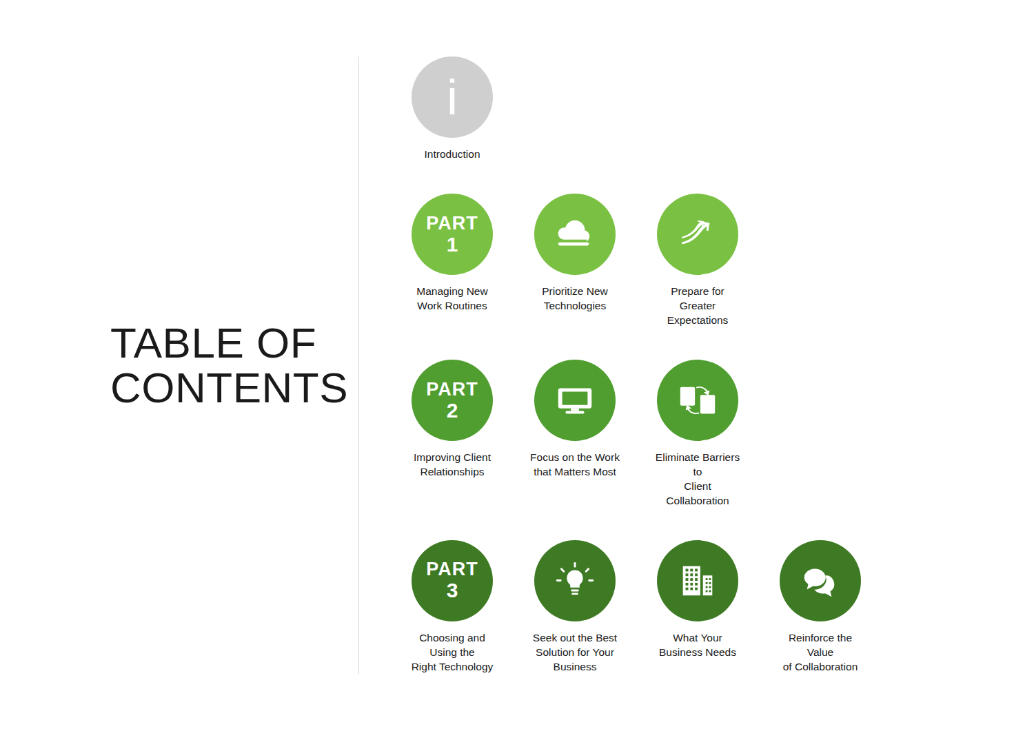Table of
Contents
i
Introduction
PART 1
Managing New
Work Routines
Prioritize New
Technologies
Prepare for Greater
Expectations
PART 2
Improving Client
Relationships
Focus on the Work
that Matters Most
Eliminate Barriers to
Client Collaboration
PART 3
Choosing and
Using the
Right Technology
Seek out the Best
Solution for Your
Business
What Your
Business Needs
Reinforce the Value
of Collaboration